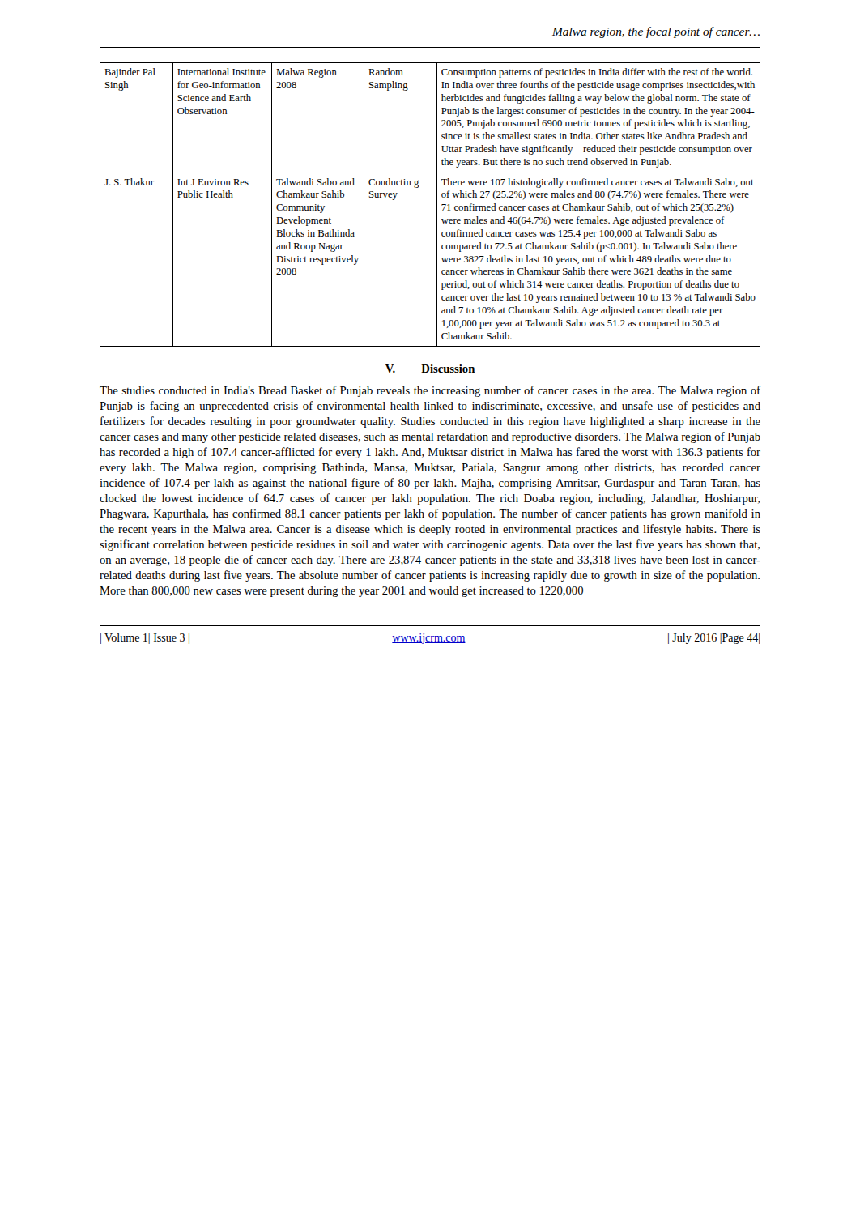Malwa region, the focal point of cancer…
| Bajinder Pal Singh | International Institute for Geo-information Science and Earth Observation | Malwa Region 2008 | Random Sampling | Consumption patterns of pesticides in India differ with the rest of the world. In India over three fourths of the pesticide usage comprises insecticides,with herbicides and fungicides falling a way below the global norm. The state of Punjab is the largest consumer of pesticides in the country. In the year 2004-2005, Punjab consumed 6900 metric tonnes of pesticides which is startling, since it is the smallest states in India. Other states like Andhra Pradesh and Uttar Pradesh have significantly reduced their pesticide consumption over the years. But there is no such trend observed in Punjab. |
| J. S. Thakur | Int J Environ Res Public Health | Talwandi Sabo and Chamkaur Sahib Community Development Blocks in Bathinda and Roop Nagar District respectively 2008 | Conductin g Survey | There were 107 histologically confirmed cancer cases at Talwandi Sabo, out of which 27 (25.2%) were males and 80 (74.7%) were females. There were 71 confirmed cancer cases at Chamkaur Sahib, out of which 25(35.2%) were males and 46(64.7%) were females. Age adjusted prevalence of confirmed cancer cases was 125.4 per 100,000 at Talwandi Sabo as compared to 72.5 at Chamkaur Sahib (p<0.001). In Talwandi Sabo there were 3827 deaths in last 10 years, out of which 489 deaths were due to cancer whereas in Chamkaur Sahib there were 3621 deaths in the same period, out of which 314 were cancer deaths. Proportion of deaths due to cancer over the last 10 years remained between 10 to 13 % at Talwandi Sabo and 7 to 10% at Chamkaur Sahib. Age adjusted cancer death rate per 1,00,000 per year at Talwandi Sabo was 51.2 as compared to 30.3 at Chamkaur Sahib. |
V. Discussion
The studies conducted in India's Bread Basket of Punjab reveals the increasing number of cancer cases in the area. The Malwa region of Punjab is facing an unprecedented crisis of environmental health linked to indiscriminate, excessive, and unsafe use of pesticides and fertilizers for decades resulting in poor groundwater quality. Studies conducted in this region have highlighted a sharp increase in the cancer cases and many other pesticide related diseases, such as mental retardation and reproductive disorders. The Malwa region of Punjab has recorded a high of 107.4 cancer-afflicted for every 1 lakh. And, Muktsar district in Malwa has fared the worst with 136.3 patients for every lakh. The Malwa region, comprising Bathinda, Mansa, Muktsar, Patiala, Sangrur among other districts, has recorded cancer incidence of 107.4 per lakh as against the national figure of 80 per lakh. Majha, comprising Amritsar, Gurdaspur and Taran Taran, has clocked the lowest incidence of 64.7 cases of cancer per lakh population. The rich Doaba region, including, Jalandhar, Hoshiarpur, Phagwara, Kapurthala, has confirmed 88.1 cancer patients per lakh of population. The number of cancer patients has grown manifold in the recent years in the Malwa area. Cancer is a disease which is deeply rooted in environmental practices and lifestyle habits. There is significant correlation between pesticide residues in soil and water with carcinogenic agents. Data over the last five years has shown that, on an average, 18 people die of cancer each day. There are 23,874 cancer patients in the state and 33,318 lives have been lost in cancer-related deaths during last five years. The absolute number of cancer patients is increasing rapidly due to growth in size of the population. More than 800,000 new cases were present during the year 2001 and would get increased to 1220,000
| Volume 1| Issue 3 | www.ijcrm.com | July 2016 |Page 44|